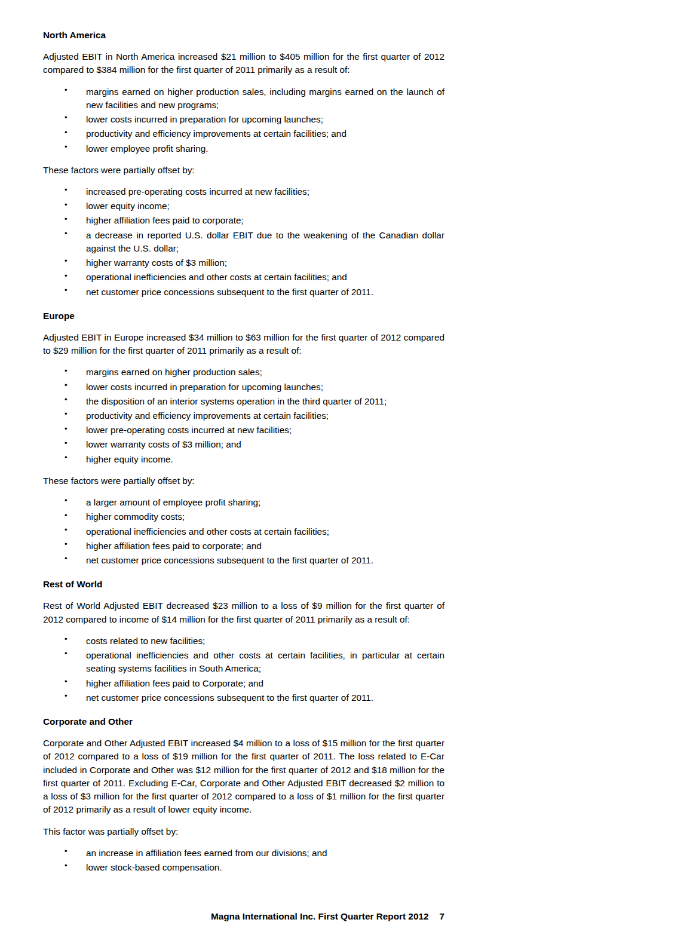North America
Adjusted EBIT in North America increased $21 million to $405 million for the first quarter of 2012 compared to $384 million for the first quarter of 2011 primarily as a result of:
margins earned on higher production sales, including margins earned on the launch of new facilities and new programs;
lower costs incurred in preparation for upcoming launches;
productivity and efficiency improvements at certain facilities; and
lower employee profit sharing.
These factors were partially offset by:
increased pre-operating costs incurred at new facilities;
lower equity income;
higher affiliation fees paid to corporate;
a decrease in reported U.S. dollar EBIT due to the weakening of the Canadian dollar against the U.S. dollar;
higher warranty costs of $3 million;
operational inefficiencies and other costs at certain facilities; and
net customer price concessions subsequent to the first quarter of 2011.
Europe
Adjusted EBIT in Europe increased $34 million to $63 million for the first quarter of 2012 compared to $29 million for the first quarter of 2011 primarily as a result of:
margins earned on higher production sales;
lower costs incurred in preparation for upcoming launches;
the disposition of an interior systems operation in the third quarter of 2011;
productivity and efficiency improvements at certain facilities;
lower pre-operating costs incurred at new facilities;
lower warranty costs of $3 million; and
higher equity income.
These factors were partially offset by:
a larger amount of employee profit sharing;
higher commodity costs;
operational inefficiencies and other costs at certain facilities;
higher affiliation fees paid to corporate; and
net customer price concessions subsequent to the first quarter of 2011.
Rest of World
Rest of World Adjusted EBIT decreased $23 million to a loss of $9 million for the first quarter of 2012 compared to income of $14 million for the first quarter of 2011 primarily as a result of:
costs related to new facilities;
operational inefficiencies and other costs at certain facilities, in particular at certain seating systems facilities in South America;
higher affiliation fees paid to Corporate; and
net customer price concessions subsequent to the first quarter of 2011.
Corporate and Other
Corporate and Other Adjusted EBIT increased $4 million to a loss of $15 million for the first quarter of 2012 compared to a loss of $19 million for the first quarter of 2011. The loss related to E-Car included in Corporate and Other was $12 million for the first quarter of 2012 and $18 million for the first quarter of 2011. Excluding E-Car, Corporate and Other Adjusted EBIT decreased $2 million to a loss of $3 million for the first quarter of 2012 compared to a loss of $1 million for the first quarter of 2012 primarily as a result of lower equity income.
This factor was partially offset by:
an increase in affiliation fees earned from our divisions; and
lower stock-based compensation.
Magna International Inc. First Quarter Report 20127